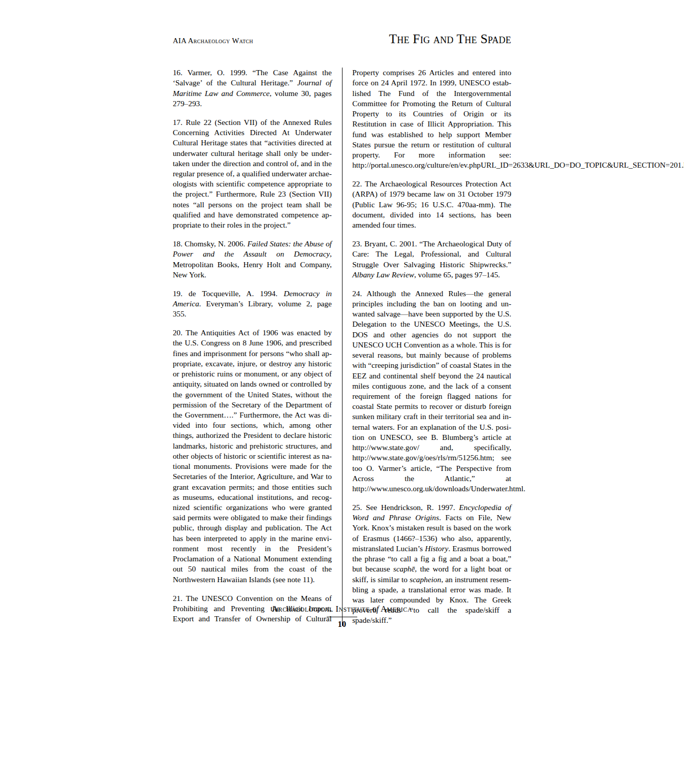AIA Archaeology Watch
The Fig and The Spade
16. Varmer, O. 1999. “The Case Against the ‘Salvage’ of the Cultural Heritage.” Journal of Maritime Law and Commerce, volume 30, pages 279–293.
17. Rule 22 (Section VII) of the Annexed Rules Concerning Activities Directed At Underwater Cultural Heritage states that “activities directed at underwater cultural heritage shall only be undertaken under the direction and control of, and in the regular presence of, a qualified underwater archaeologists with scientific competence appropriate to the project.” Furthermore, Rule 23 (Section VII) notes “all persons on the project team shall be qualified and have demonstrated competence appropriate to their roles in the project.”
18. Chomsky, N. 2006. Failed States: the Abuse of Power and the Assault on Democracy, Metropolitan Books, Henry Holt and Company, New York.
19. de Tocqueville, A. 1994. Democracy in America. Everyman’s Library, volume 2, page 355.
20. The Antiquities Act of 1906 was enacted by the U.S. Congress on 8 June 1906, and prescribed fines and imprisonment for persons “who shall appropriate, excavate, injure, or destroy any historic or prehistoric ruins or monument, or any object of antiquity, situated on lands owned or controlled by the government of the United States, without the permission of the Secretary of the Department of the Government….” Furthermore, the Act was divided into four sections, which, among other things, authorized the President to declare historic landmarks, historic and prehistoric structures, and other objects of historic or scientific interest as national monuments. Provisions were made for the Secretaries of the Interior, Agriculture, and War to grant excavation permits; and those entities such as museums, educational institutions, and recognized scientific organizations who were granted said permits were obligated to make their findings public, through display and publication. The Act has been interpreted to apply in the marine environment most recently in the President’s Proclamation of a National Monument extending out 50 nautical miles from the coast of the Northwestern Hawaiian Islands (see note 11).
21. The UNESCO Convention on the Means of Prohibiting and Preventing the Illicit Import, Export and Transfer of Ownership of Cultural Property comprises 26 Articles and entered into force on 24 April 1972. In 1999, UNESCO established The Fund of the Intergovernmental Committee for Promoting the Return of Cultural Property to its Countries of Origin or its Restitution in case of Illicit Appropriation. This fund was established to help support Member States pursue the return or restitution of cultural property. For more information see: http://portal.unesco.org/culture/en/ev.phpURL_ID=2633&URL_DO=DO_TOPIC&URL_SECTION=201.html.
22. The Archaeological Resources Protection Act (ARPA) of 1979 became law on 31 October 1979 (Public Law 96-95; 16 U.S.C. 470aa-mm). The document, divided into 14 sections, has been amended four times.
23. Bryant, C. 2001. “The Archaeological Duty of Care: The Legal, Professional, and Cultural Struggle Over Salvaging Historic Shipwrecks.” Albany Law Review, volume 65, pages 97–145.
24. Although the Annexed Rules—the general principles including the ban on looting and unwanted salvage—have been supported by the U.S. Delegation to the UNESCO Meetings, the U.S. DOS and other agencies do not support the UNESCO UCH Convention as a whole. This is for several reasons, but mainly because of problems with “creeping jurisdiction” of coastal States in the EEZ and continental shelf beyond the 24 nautical miles contiguous zone, and the lack of a consent requirement of the foreign flagged nations for coastal State permits to recover or disturb foreign sunken military craft in their territorial sea and internal waters. For an explanation of the U.S. position on UNESCO, see B. Blumberg’s article at http://www.state.gov/ and, specifically, http://www.state.gov/g/oes/rls/rm/51256.htm; see too O. Varmer’s article, “The Perspective from Across the Atlantic,” at http://www.unesco.org.uk/downloads/Underwater.html.
25. See Hendrickson, R. 1997. Encyclopedia of Word and Phrase Origins. Facts on File, New York. Knox’s mistaken result is based on the work of Erasmus (1466?–1536) who also, apparently, mistranslated Lucian’s History. Erasmus borrowed the phrase “to call a fig a fig and a boat a boat,” but because scaphē, the word for a light boat or skiff, is similar to scapheion, an instrument resembling a spade, a translational error was made. It was later compounded by Knox. The Greek proverb reads “to call the spade/skiff a spade/skiff.”
Archaeological Institute of America
10